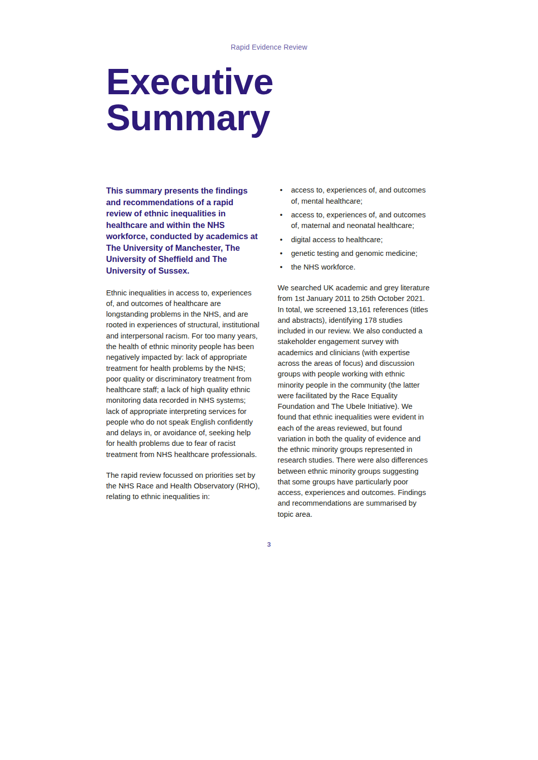Rapid Evidence Review
ExecutiveSummary
This summary presents the findings and recommendations of a rapid review of ethnic inequalities in healthcare and within the NHS workforce, conducted by academics at The University of Manchester, The University of Sheffield and The University of Sussex.
Ethnic inequalities in access to, experiences of, and outcomes of healthcare are longstanding problems in the NHS, and are rooted in experiences of structural, institutional and interpersonal racism. For too many years, the health of ethnic minority people has been negatively impacted by: lack of appropriate treatment for health problems by the NHS; poor quality or discriminatory treatment from healthcare staff; a lack of high quality ethnic monitoring data recorded in NHS systems; lack of appropriate interpreting services for people who do not speak English confidently and delays in, or avoidance of, seeking help for health problems due to fear of racist treatment from NHS healthcare professionals.
The rapid review focussed on priorities set by the NHS Race and Health Observatory (RHO), relating to ethnic inequalities in:
access to, experiences of, and outcomes of, mental healthcare;
access to, experiences of, and outcomes of, maternal and neonatal healthcare;
digital access to healthcare;
genetic testing and genomic medicine;
the NHS workforce.
We searched UK academic and grey literature from 1st January 2011 to 25th October 2021. In total, we screened 13,161 references (titles and abstracts), identifying 178 studies included in our review. We also conducted a stakeholder engagement survey with academics and clinicians (with expertise across the areas of focus) and discussion groups with people working with ethnic minority people in the community (the latter were facilitated by the Race Equality Foundation and The Ubele Initiative). We found that ethnic inequalities were evident in each of the areas reviewed, but found variation in both the quality of evidence and the ethnic minority groups represented in research studies. There were also differences between ethnic minority groups suggesting that some groups have particularly poor access, experiences and outcomes. Findings and recommendations are summarised by topic area.
3